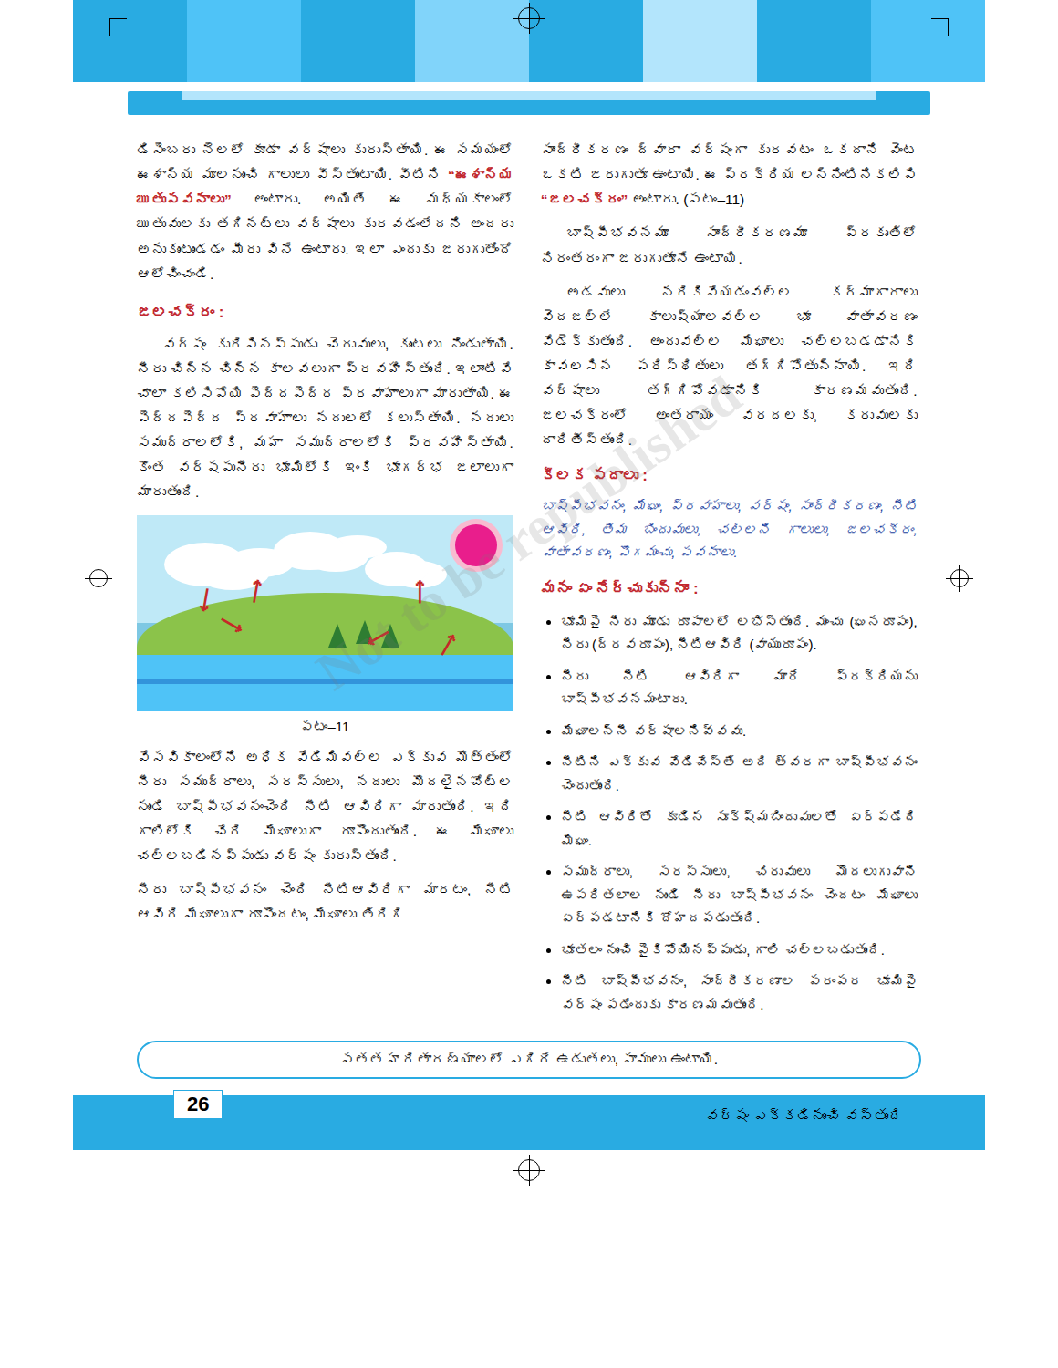Not to be republished
డిసెంబరు నెలలో కూడా వర్షాలు కురుస్తాయి. ఈ సమయంలో ఈశాన్య మూలనుంచి గాలులు వీస్తుంటాయి. వీటిని “ఈశాన్య ఋతుపవనాలు” అంటారు. అయితే ఈ మధ్యకాలంలో ఋతువులకు తగినట్లు వర్షాలు కురవడంలేదని అందరు అనుకుంటుండడం మీరు వినే ఉంటారు. ఇలా ఎందుకు జరుగుతోందో ఆలోచించండి.
జలచక్రం :
వర్షం కురిసినప్పుడు చెరువులు, కుంటలు నిండుతాయి. నీరు చిన్న చిన్న కాలవలుగా ప్రవహిస్తుంది. ఇలాంటివే చాలా కలిసిపోయి పెద్దపెద్ద ప్రవాహాలుగా మారుతాయి. ఈ పెద్దపెద్ద ప్రవాహాలు నదులలో కలుస్తాయి. నదులు సముద్రాలలోకి, మహా సముద్రాలలోకి ప్రవహిస్తాయి. కొంత వర్షపునీరు భూమిలోకి ఇంకి భూగర్భ జలాలుగా మారుతుంది.
⟶ ⟶ ⟶ ⟶ ⟶ ⟶
పటం–11
వేసవికాలంలోని అధిక వేడిమివల్ల ఎక్కువ మొత్తంలో నీరు సముద్రాలు, సరస్సులు, నదులు మొదలైనచోట్ల నుండి బాష్పీభవనంచెంది నీటి ఆవిరిగా మారుతుంది. ఇది గాలిలోకి చేరి మేఘాలుగా రూపొందుతుంది. ఈ మేఘాలు చల్లబడినప్పుడు వర్షం కురుస్తుంది.
నీరు బాష్పీభవనం చెంది నీటిఆవిరిగా మారటం, నీటి ఆవిరి మేఘాలుగా రూపొందటం, మేఘాలు తిరిగి
సాంద్రీకరణం ద్వారా వర్షంగా కురవటం ఒకదాని వెంట ఒకటి జరుగుతూ ఉంటాయి. ఈ ప్రక్రియ లన్నింటినికలిపి “జలచక్రం” అంటారు. (పటం–11)
బాష్పీభవనమూ సాంద్రీకరణమూ ప్రకృతిలో నిరంతరంగా జరుగుతూనే ఉంటాయి.
అడవులు నరికివేయడంవల్ల కర్మాగారాలు వెదజల్లే కాలుష్యాలవల్ల భూ వాతావరణం వేడెక్కుతుంది. అందువల్ల మేఘాలు చల్లబడడానికి కావలసిన పరిస్థితులు తగ్గిపోతున్నాయి. ఇది వర్షాలు తగ్గిపోవడానికి కారణమవుతుంది. జలచక్రంలో అంతరాయం వరదలకు, కరువులకు దారితీస్తుంది.
కీలక పదాలు :
బాష్పీభవనం, మేఘం, ప్రవాహాలు, వర్షం, సాంద్రీకరణం, నీటి ఆవిరి, తేమ బిందువులు, చల్లని గాలులు, జలచక్రం, వాతావరణం, పొగమంచు, పవనాలు.
మనం ఏం నేర్చుకున్నాం :
భూమిపై నీరు మూడు రూపాలలో లభిస్తుంది. మంచు (ఘనరూపం), నీరు (ద్రవరూపం), నీటిఆవిరి (వాయురూపం).
నీరు నీటి ఆవిరిగా మారే ప్రక్రియను బాష్పీభవనమంటారు.
మేఘాలన్నీ వర్షాలనివ్వవు.
నీటిని ఎక్కువ వేడిచేస్తే అది త్వరగా బాష్పీభవనం చెందుతుంది.
నీటి ఆవిరితో కూడిన సూక్ష్మబిందువులతో ఏర్పడేది మేఘం.
సముద్రాలు, సరస్సులు, చెరువులు మొదలుగువాని ఉపరితలాల నుండి నీరు బాష్పీభవనం చెందటం మేఘాలు ఏర్పడటానికి దోహదపడుతుంది.
భూతలం నుంచి పైకిపోయినప్పుడు, గాలి చల్లబడుతుంది.
నీటి బాష్పీభవనం, సాంద్రీకరణాల పరంపర భూమిపై వర్షం పడేందుకు కారణమవుతుంది.
సతత హరితారణ్యాలలో ఎగిరే ఉడుతలు, పాములు ఉంటాయి.
26
వర్షం ఎక్కడినుంచి వస్తుంది